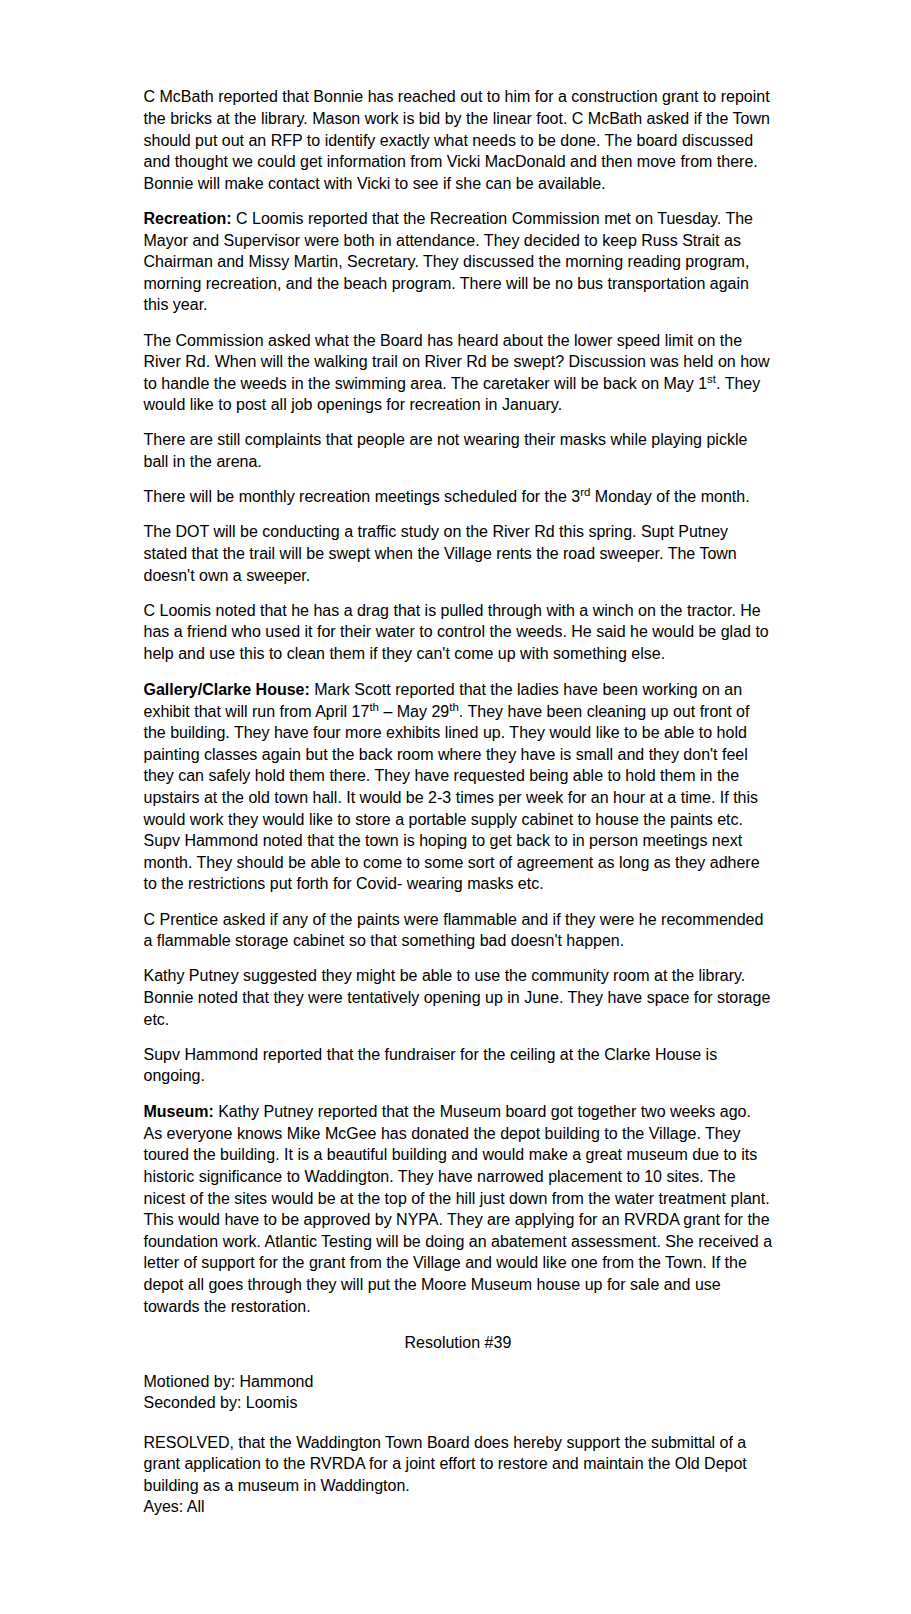C McBath reported that Bonnie has reached out to him for a construction grant to repoint the bricks at the library. Mason work is bid by the linear foot. C McBath asked if the Town should put out an RFP to identify exactly what needs to be done. The board discussed and thought we could get information from Vicki MacDonald and then move from there. Bonnie will make contact with Vicki to see if she can be available.
Recreation: C Loomis reported that the Recreation Commission met on Tuesday. The Mayor and Supervisor were both in attendance. They decided to keep Russ Strait as Chairman and Missy Martin, Secretary. They discussed the morning reading program, morning recreation, and the beach program. There will be no bus transportation again this year.
The Commission asked what the Board has heard about the lower speed limit on the River Rd. When will the walking trail on River Rd be swept? Discussion was held on how to handle the weeds in the swimming area. The caretaker will be back on May 1st. They would like to post all job openings for recreation in January.
There are still complaints that people are not wearing their masks while playing pickle ball in the arena.
There will be monthly recreation meetings scheduled for the 3rd Monday of the month.
The DOT will be conducting a traffic study on the River Rd this spring. Supt Putney stated that the trail will be swept when the Village rents the road sweeper. The Town doesn't own a sweeper.
C Loomis noted that he has a drag that is pulled through with a winch on the tractor. He has a friend who used it for their water to control the weeds. He said he would be glad to help and use this to clean them if they can't come up with something else.
Gallery/Clarke House: Mark Scott reported that the ladies have been working on an exhibit that will run from April 17th – May 29th. They have been cleaning up out front of the building. They have four more exhibits lined up. They would like to be able to hold painting classes again but the back room where they have is small and they don't feel they can safely hold them there. They have requested being able to hold them in the upstairs at the old town hall. It would be 2-3 times per week for an hour at a time. If this would work they would like to store a portable supply cabinet to house the paints etc. Supv Hammond noted that the town is hoping to get back to in person meetings next month. They should be able to come to some sort of agreement as long as they adhere to the restrictions put forth for Covid- wearing masks etc.
C Prentice asked if any of the paints were flammable and if they were he recommended a flammable storage cabinet so that something bad doesn't happen.
Kathy Putney suggested they might be able to use the community room at the library. Bonnie noted that they were tentatively opening up in June. They have space for storage etc.
Supv Hammond reported that the fundraiser for the ceiling at the Clarke House is ongoing.
Museum: Kathy Putney reported that the Museum board got together two weeks ago. As everyone knows Mike McGee has donated the depot building to the Village. They toured the building. It is a beautiful building and would make a great museum due to its historic significance to Waddington. They have narrowed placement to 10 sites. The nicest of the sites would be at the top of the hill just down from the water treatment plant. This would have to be approved by NYPA. They are applying for an RVRDA grant for the foundation work. Atlantic Testing will be doing an abatement assessment. She received a letter of support for the grant from the Village and would like one from the Town. If the depot all goes through they will put the Moore Museum house up for sale and use towards the restoration.
Resolution #39
Motioned by: Hammond
Seconded by: Loomis
RESOLVED, that the Waddington Town Board does hereby support the submittal of a grant application to the RVRDA for a joint effort to restore and maintain the Old Depot building as a museum in Waddington.
Ayes: All